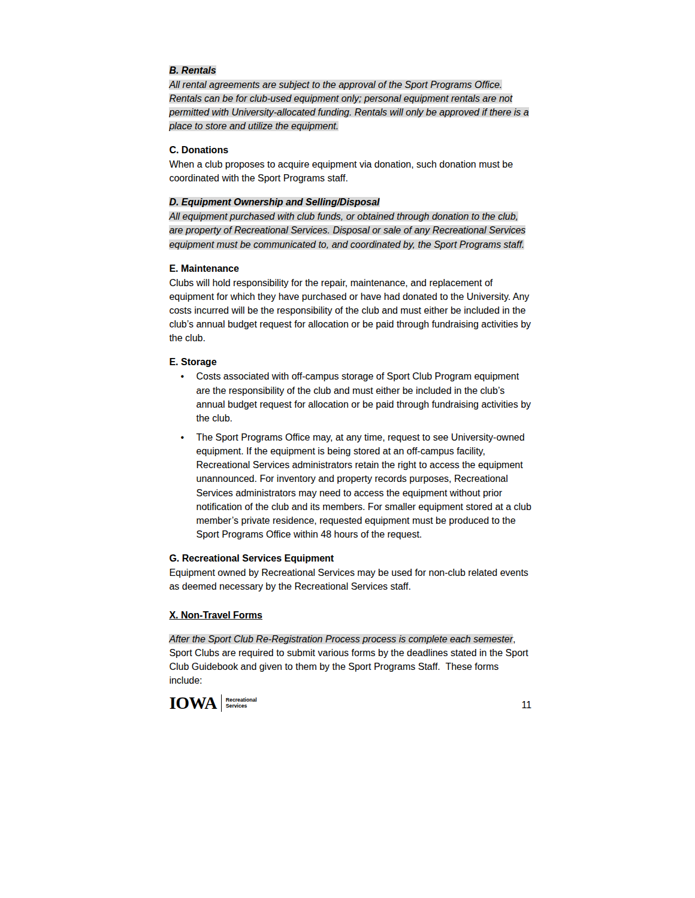B. Rentals
All rental agreements are subject to the approval of the Sport Programs Office. Rentals can be for club-used equipment only; personal equipment rentals are not permitted with University-allocated funding. Rentals will only be approved if there is a place to store and utilize the equipment.
C. Donations
When a club proposes to acquire equipment via donation, such donation must be coordinated with the Sport Programs staff.
D. Equipment Ownership and Selling/Disposal
All equipment purchased with club funds, or obtained through donation to the club, are property of Recreational Services. Disposal or sale of any Recreational Services equipment must be communicated to, and coordinated by, the Sport Programs staff.
E. Maintenance
Clubs will hold responsibility for the repair, maintenance, and replacement of equipment for which they have purchased or have had donated to the University. Any costs incurred will be the responsibility of the club and must either be included in the club’s annual budget request for allocation or be paid through fundraising activities by the club.
E. Storage
Costs associated with off-campus storage of Sport Club Program equipment are the responsibility of the club and must either be included in the club’s annual budget request for allocation or be paid through fundraising activities by the club.
The Sport Programs Office may, at any time, request to see University-owned equipment. If the equipment is being stored at an off-campus facility, Recreational Services administrators retain the right to access the equipment unannounced. For inventory and property records purposes, Recreational Services administrators may need to access the equipment without prior notification of the club and its members. For smaller equipment stored at a club member’s private residence, requested equipment must be produced to the Sport Programs Office within 48 hours of the request.
G. Recreational Services Equipment
Equipment owned by Recreational Services may be used for non-club related events as deemed necessary by the Recreational Services staff.
X. Non-Travel Forms
After the Sport Club Re-Registration Process process is complete each semester, Sport Clubs are required to submit various forms by the deadlines stated in the Sport Club Guidebook and given to them by the Sport Programs Staff. These forms include:
IOWA
Recreational
Services
11